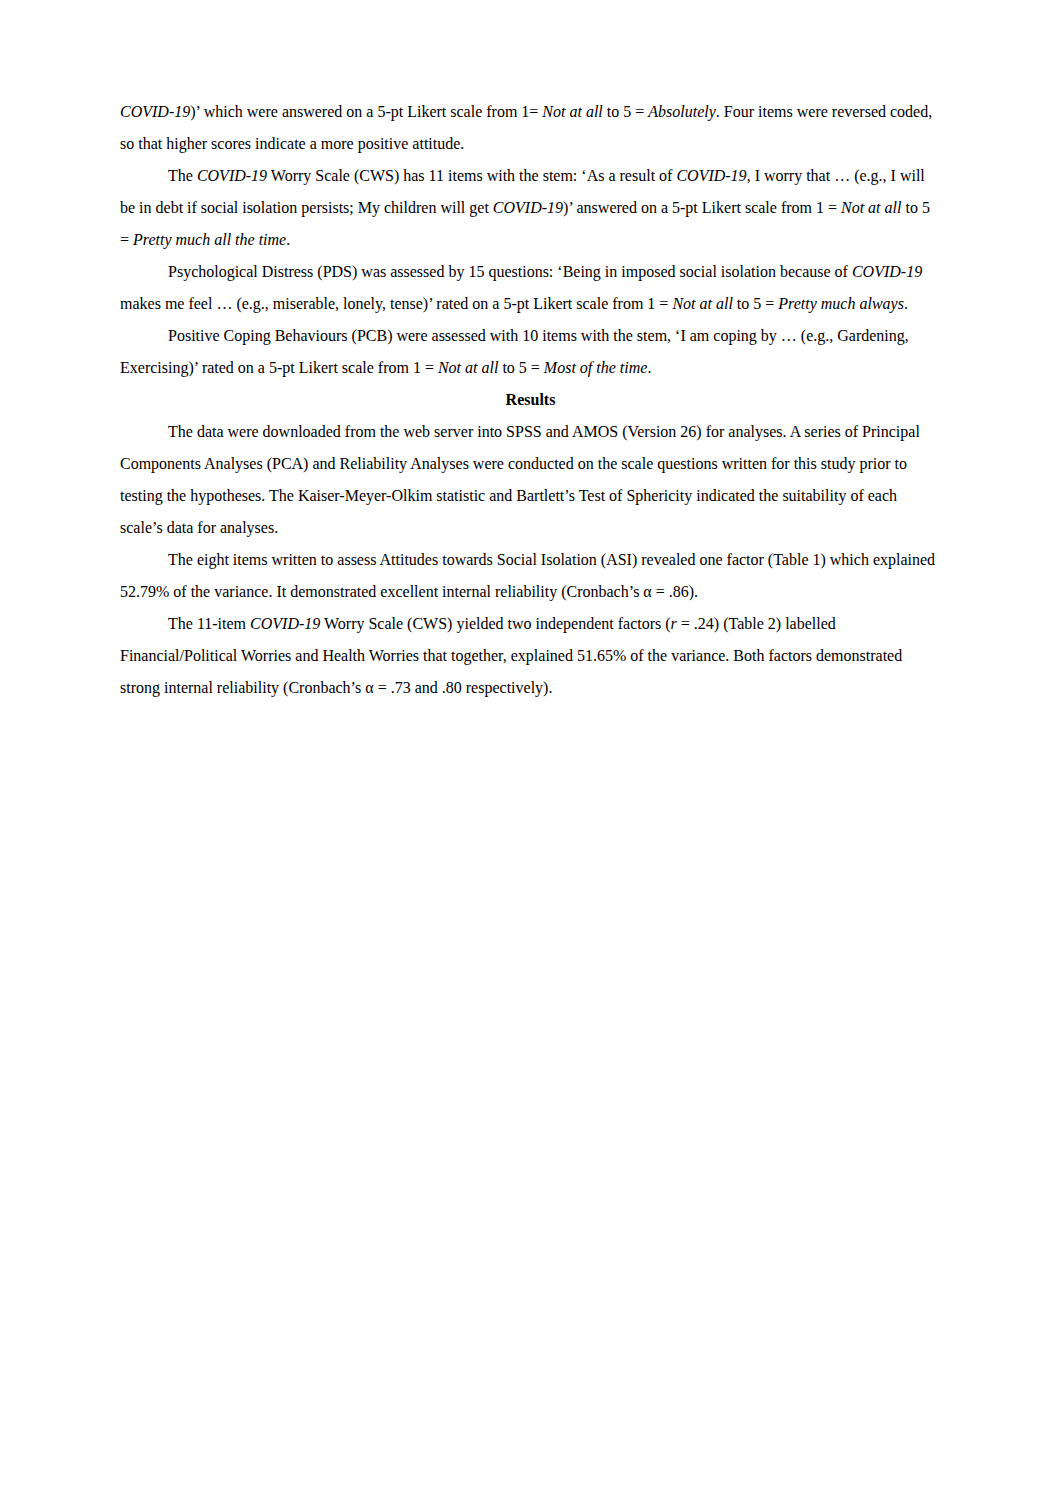COVID-19)’ which were answered on a 5-pt Likert scale from 1= Not at all to 5 = Absolutely. Four items were reversed coded, so that higher scores indicate a more positive attitude.
The COVID-19 Worry Scale (CWS) has 11 items with the stem: ‘As a result of COVID-19, I worry that … (e.g., I will be in debt if social isolation persists; My children will get COVID-19)’ answered on a 5-pt Likert scale from 1 = Not at all to 5 = Pretty much all the time.
Psychological Distress (PDS) was assessed by 15 questions: ‘Being in imposed social isolation because of COVID-19 makes me feel … (e.g., miserable, lonely, tense)’ rated on a 5-pt Likert scale from 1 = Not at all to 5 = Pretty much always.
Positive Coping Behaviours (PCB) were assessed with 10 items with the stem, ‘I am coping by … (e.g., Gardening, Exercising)’ rated on a 5-pt Likert scale from 1 = Not at all to 5 = Most of the time.
Results
The data were downloaded from the web server into SPSS and AMOS (Version 26) for analyses. A series of Principal Components Analyses (PCA) and Reliability Analyses were conducted on the scale questions written for this study prior to testing the hypotheses. The Kaiser-Meyer-Olkim statistic and Bartlett’s Test of Sphericity indicated the suitability of each scale’s data for analyses.
The eight items written to assess Attitudes towards Social Isolation (ASI) revealed one factor (Table 1) which explained 52.79% of the variance. It demonstrated excellent internal reliability (Cronbach’s α = .86).
The 11-item COVID-19 Worry Scale (CWS) yielded two independent factors (r = .24) (Table 2) labelled Financial/Political Worries and Health Worries that together, explained 51.65% of the variance. Both factors demonstrated strong internal reliability (Cronbach’s α = .73 and .80 respectively).